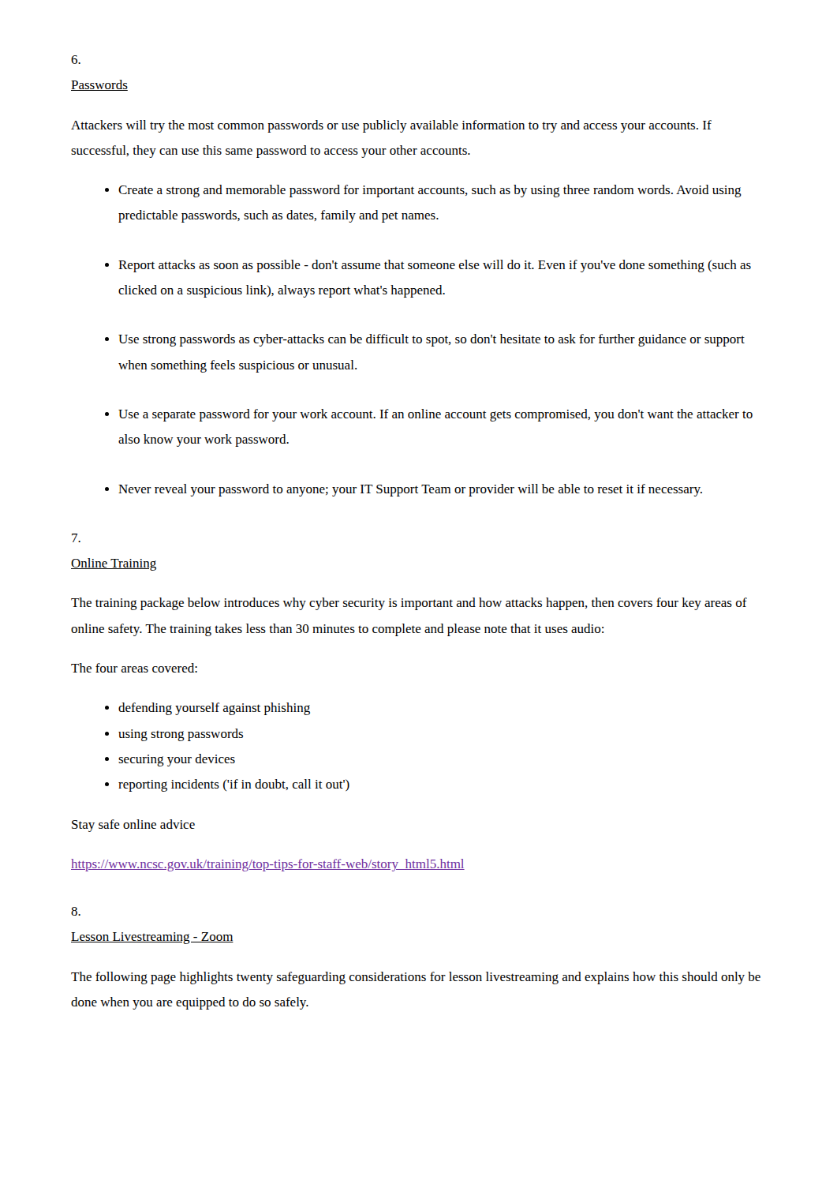6.
Passwords
Attackers will try the most common passwords or use publicly available information to try and access your accounts. If successful, they can use this same password to access your other accounts.
Create a strong and memorable password for important accounts, such as by using three random words. Avoid using predictable passwords, such as dates, family and pet names.
Report attacks as soon as possible - don't assume that someone else will do it. Even if you've done something (such as clicked on a suspicious link), always report what's happened.
Use strong passwords as cyber-attacks can be difficult to spot, so don't hesitate to ask for further guidance or support when something feels suspicious or unusual.
Use a separate password for your work account. If an online account gets compromised, you don't want the attacker to also know your work password.
Never reveal your password to anyone; your IT Support Team or provider will be able to reset it if necessary.
7.
Online Training
The training package below introduces why cyber security is important and how attacks happen, then covers four key areas of online safety. The training takes less than 30 minutes to complete and please note that it uses audio:
The four areas covered:
defending yourself against phishing
using strong passwords
securing your devices
reporting incidents ('if in doubt, call it out')
Stay safe online advice
https://www.ncsc.gov.uk/training/top-tips-for-staff-web/story_html5.html
8.
Lesson Livestreaming - Zoom
The following page highlights twenty safeguarding considerations for lesson livestreaming and explains how this should only be done when you are equipped to do so safely.